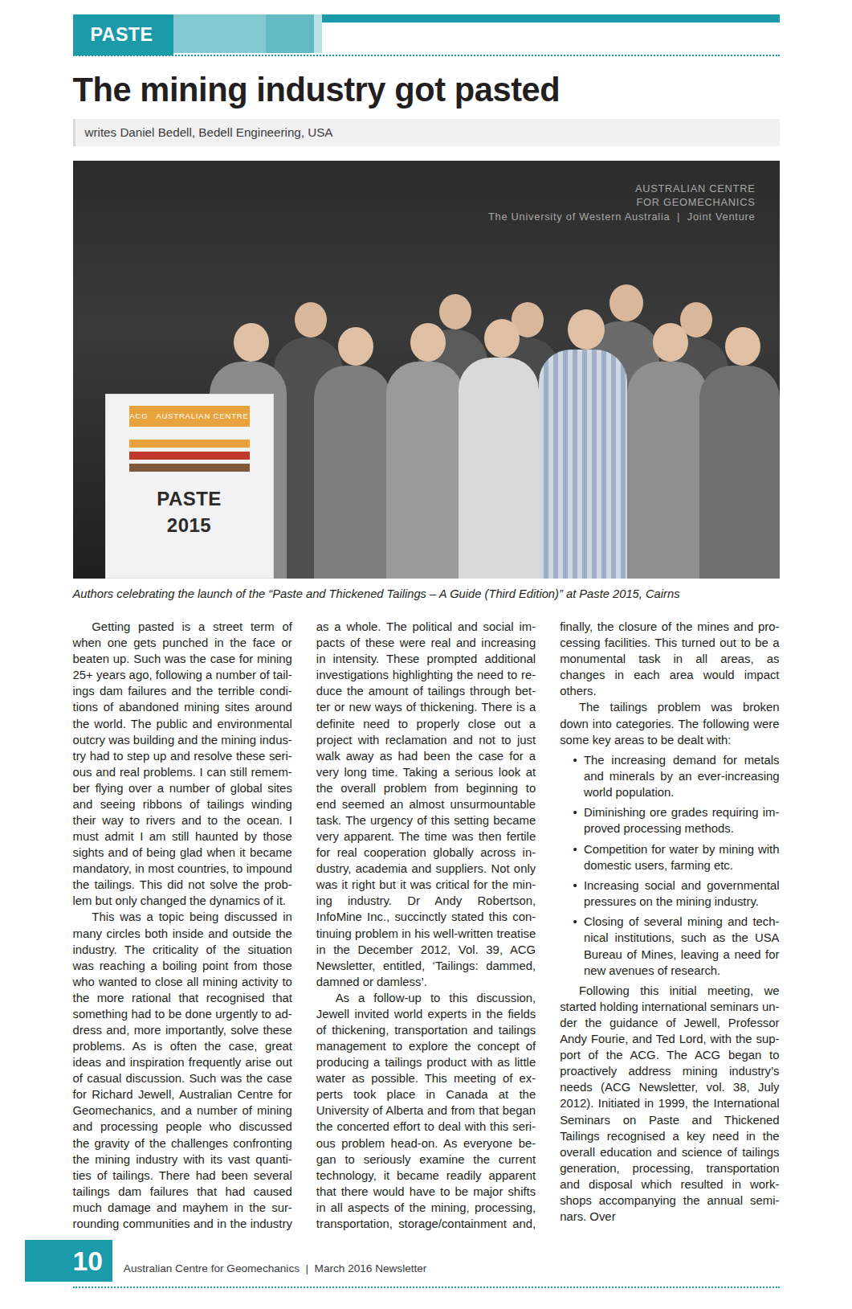PASTE
The mining industry got pasted
writes Daniel Bedell, Bedell Engineering, USA
AUSTRALIAN CENTRE FOR GEOMECHANICS The University of Western Australia | Joint Venture
ACG AUSTRALIAN CENTRE
PASTE
2015
Authors celebrating the launch of the “Paste and Thickened Tailings – A Guide (Third Edition)” at Paste 2015, Cairns
Getting pasted is a street term of when one gets punched in the face or beaten up. Such was the case for mining 25+ years ago, following a number of tailings dam failures and the terrible conditions of abandoned mining sites around the world. The public and environmental outcry was building and the mining industry had to step up and resolve these serious and real problems. I can still remember flying over a number of global sites and seeing ribbons of tailings winding their way to rivers and to the ocean. I must admit I am still haunted by those sights and of being glad when it became mandatory, in most countries, to impound the tailings. This did not solve the problem but only changed the dynamics of it.
This was a topic being discussed in many circles both inside and outside the industry. The criticality of the situation was reaching a boiling point from those who wanted to close all mining activity to the more rational that recognised that something had to be done urgently to address and, more importantly, solve these problems. As is often the case, great ideas and inspiration frequently arise out of casual discussion. Such was the case for Richard Jewell, Australian Centre for Geomechanics, and a number of mining and processing people who discussed the gravity of the challenges confronting the mining industry with its vast quantities of tailings. There had been several tailings dam failures that had caused much damage and mayhem in the surrounding communities and in the industry as a whole. The political and social impacts of these were real and increasing in intensity. These prompted additional investigations highlighting the need to reduce the amount of tailings through better or new ways of thickening. There is a definite need to properly close out a project with reclamation and not to just walk away as had been the case for a very long time. Taking a serious look at the overall problem from beginning to end seemed an almost unsurmountable task. The urgency of this setting became very apparent. The time was then fertile for real cooperation globally across industry, academia and suppliers. Not only was it right but it was critical for the mining industry. Dr Andy Robertson, InfoMine Inc., succinctly stated this continuing problem in his well-written treatise in the December 2012, Vol. 39, ACG Newsletter, entitled, ‘Tailings: dammed, damned or damless’.
As a follow-up to this discussion, Jewell invited world experts in the fields of thickening, transportation and tailings management to explore the concept of producing a tailings product with as little water as possible. This meeting of experts took place in Canada at the University of Alberta and from that began the concerted effort to deal with this serious problem head-on. As everyone began to seriously examine the current technology, it became readily apparent that there would have to be major shifts in all aspects of the mining, processing, transportation, storage/containment and, finally, the closure of the mines and processing facilities. This turned out to be a monumental task in all areas, as changes in each area would impact others.
The tailings problem was broken down into categories. The following were some key areas to be dealt with:
The increasing demand for metals and minerals by an ever-increasing world population.
Diminishing ore grades requiring improved processing methods.
Competition for water by mining with domestic users, farming etc.
Increasing social and governmental pressures on the mining industry.
Closing of several mining and technical institutions, such as the USA Bureau of Mines, leaving a need for new avenues of research.
Following this initial meeting, we started holding international seminars under the guidance of Jewell, Professor Andy Fourie, and Ted Lord, with the support of the ACG. The ACG began to proactively address mining industry’s needs (ACG Newsletter, vol. 38, July 2012). Initiated in 1999, the International Seminars on Paste and Thickened Tailings recognised a key need in the overall education and science of tailings generation, processing, transportation and disposal which resulted in workshops accompanying the annual seminars. Over
10
Australian Centre for Geomechanics | March 2016 Newsletter